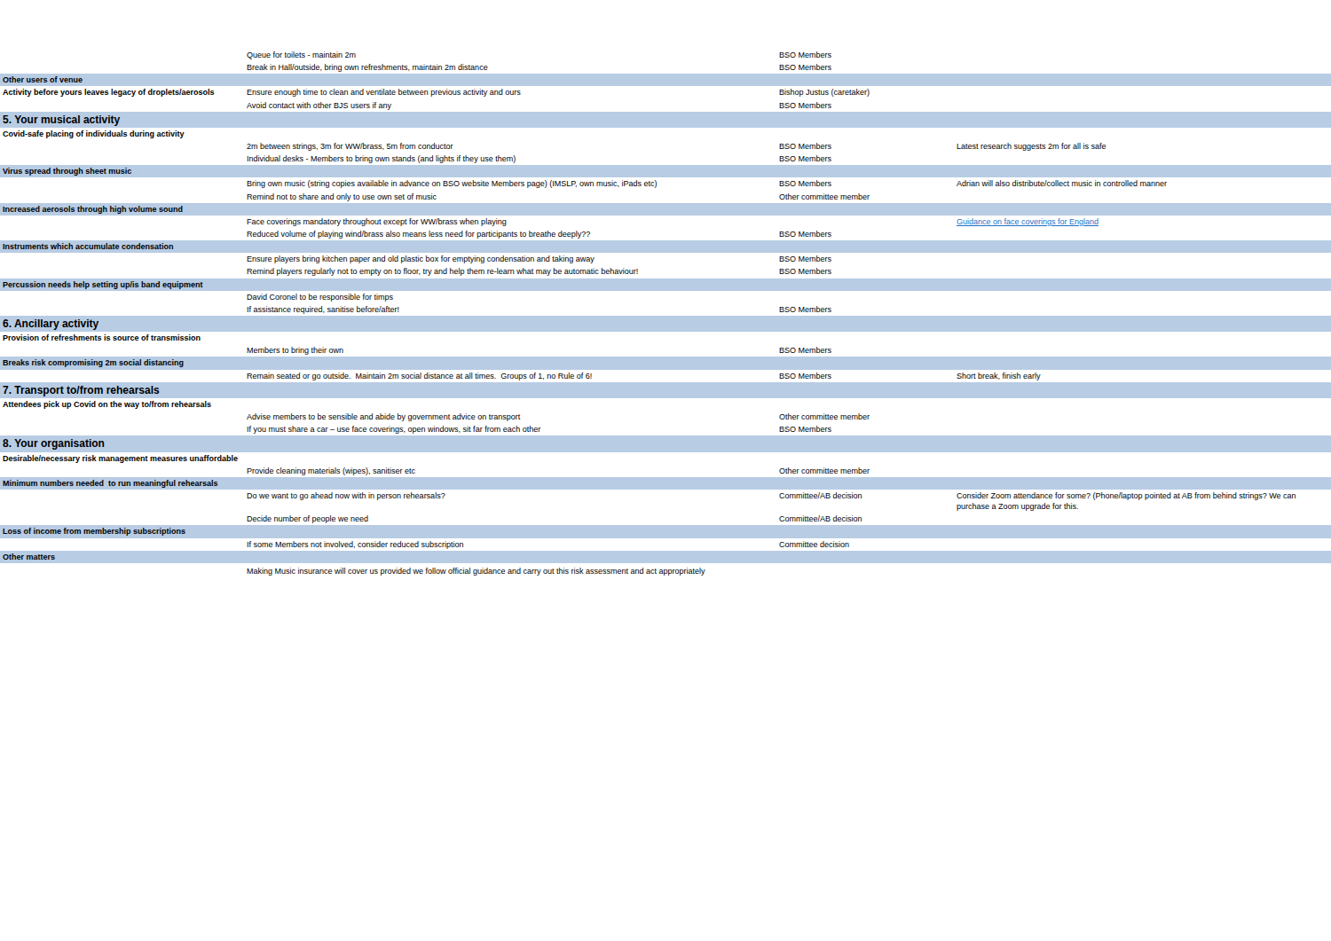| | Queue for toilets - maintain 2m | BSO Members | |
| | Break in Hall/outside, bring own refreshments, maintain 2m distance | BSO Members | |
| Other users of venue | | | |
| Activity before yours leaves legacy of droplets/aerosols | Ensure enough time to clean and ventilate between previous activity and ours | Bishop Justus (caretaker) | |
| | Avoid contact with other BJS users if any | BSO Members | |
| 5. Your musical activity | | | |
| Covid-safe placing of individuals during activity | | | |
| | 2m between strings, 3m for WW/brass, 5m from conductor | BSO Members | Latest research suggests 2m for all is safe |
| | Individual desks - Members to bring own stands (and lights if they use them) | BSO Members | |
| Virus spread through sheet music | | | |
| | Bring own music (string copies available in advance on BSO website Members page) (IMSLP, own music, iPads etc) | BSO Members | Adrian will also distribute/collect music in controlled manner |
| | Remind not to share and only to use own set of music | Other committee member | |
| Increased aerosols through high volume sound | | | |
| | Face coverings mandatory throughout except for WW/brass when playing | | Guidance on face coverings for England |
| | Reduced volume of playing wind/brass also means less need for participants to breathe deeply?? | BSO Members | |
| Instruments which accumulate condensation | | | |
| | Ensure players bring kitchen paper and old plastic box for emptying condensation and taking away | BSO Members | |
| | Remind players regularly not to empty on to floor, try and help them re-learn what may be automatic behaviour! | BSO Members | |
| Percussion needs help setting up/is band equipment | | | |
| | David Coronel to be responsible for timps | | |
| | If assistance required, sanitise before/after! | BSO Members | |
| 6. Ancillary activity | | | |
| Provision of refreshments is source of transmission | | | |
| | Members to bring their own | BSO Members | |
| Breaks risk compromising 2m social distancing | | | |
| | Remain seated or go outside. Maintain 2m social distance at all times. Groups of 1, no Rule of 6! | BSO Members | Short break, finish early |
| 7. Transport to/from rehearsals | | | |
| Attendees pick up Covid on the way to/from rehearsals | | | |
| | Advise members to be sensible and abide by government advice on transport | Other committee member | |
| | If you must share a car – use face coverings, open windows, sit far from each other | BSO Members | |
| 8. Your organisation | | | |
| Desirable/necessary risk management measures unaffordable | | | |
| | Provide cleaning materials (wipes), sanitiser etc | Other committee member | |
| Minimum numbers needed to run meaningful rehearsals | | | |
| | Do we want to go ahead now with in person rehearsals? | Committee/AB decision | Consider Zoom attendance for some? (Phone/laptop pointed at AB from behind strings? We can purchase a Zoom upgrade for this. |
| | Decide number of people we need | Committee/AB decision | |
| Loss of income from membership subscriptions | | | |
| | If some Members not involved, consider reduced subscription | Committee decision | |
| Other matters | | | |
Making Music insurance will cover us provided we follow official guidance and carry out this risk assessment and act appropriately